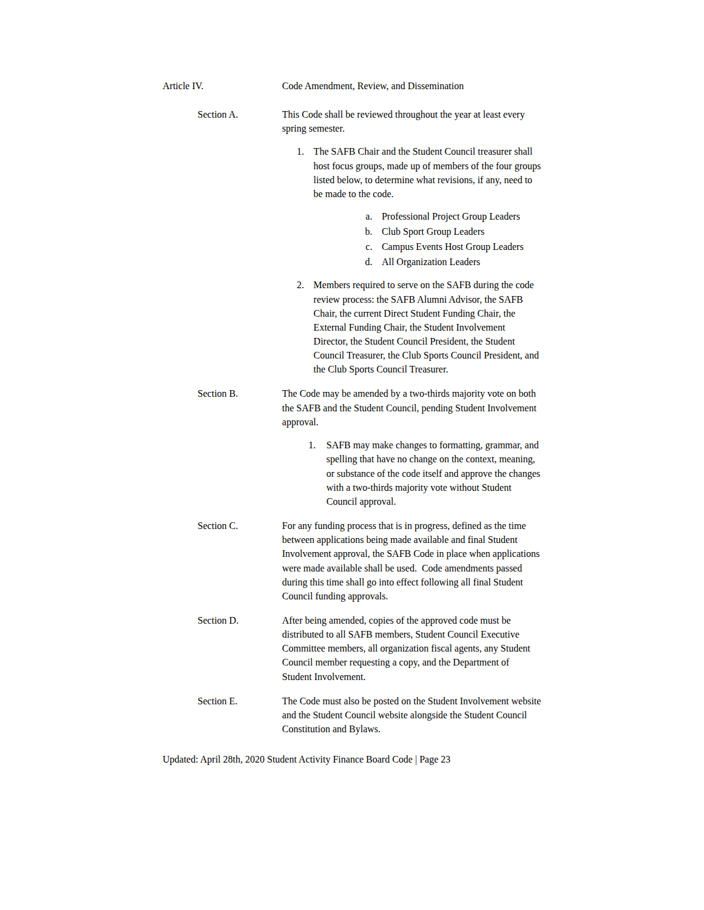Article IV.
Code Amendment, Review, and Dissemination
Section A.
This Code shall be reviewed throughout the year at least every spring semester.
The SAFB Chair and the Student Council treasurer shall host focus groups, made up of members of the four groups listed below, to determine what revisions, if any, need to be made to the code.
Professional Project Group Leaders
Club Sport Group Leaders
Campus Events Host Group Leaders
All Organization Leaders
Members required to serve on the SAFB during the code review process: the SAFB Alumni Advisor, the SAFB Chair, the current Direct Student Funding Chair, the External Funding Chair, the Student Involvement Director, the Student Council President, the Student Council Treasurer, the Club Sports Council President, and the Club Sports Council Treasurer.
Section B.
The Code may be amended by a two-thirds majority vote on both the SAFB and the Student Council, pending Student Involvement approval.
SAFB may make changes to formatting, grammar, and spelling that have no change on the context, meaning, or substance of the code itself and approve the changes with a two-thirds majority vote without Student Council approval.
Section C.
For any funding process that is in progress, defined as the time between applications being made available and final Student Involvement approval, the SAFB Code in place when applications were made available shall be used. Code amendments passed during this time shall go into effect following all final Student Council funding approvals.
Section D.
After being amended, copies of the approved code must be distributed to all SAFB members, Student Council Executive Committee members, all organization fiscal agents, any Student Council member requesting a copy, and the Department of Student Involvement.
Section E.
The Code must also be posted on the Student Involvement website and the Student Council website alongside the Student Council Constitution and Bylaws.
Updated: April 28th, 2020 Student Activity Finance Board Code | Page 23